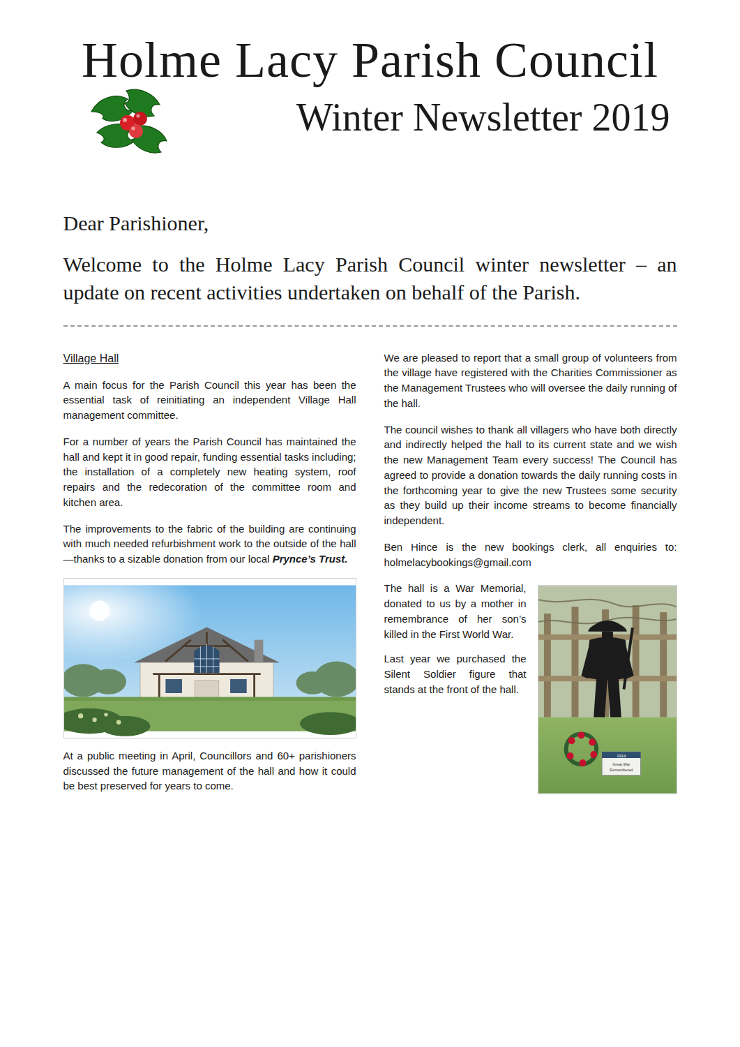Holme Lacy Parish Council
Winter Newsletter 2019
Dear Parishioner,
Welcome to the Holme Lacy Parish Council winter newsletter – an update on recent activities undertaken on behalf of the Parish.
Village Hall
A main focus for the Parish Council this year has been the essential task of reinitiating an independent Village Hall management committee.
For a number of years the Parish Council has maintained the hall and kept it in good repair, funding essential tasks including; the installation of a completely new heating system, roof repairs and the redecoration of the committee room and kitchen area.
The improvements to the fabric of the building are continuing with much needed refurbishment work to the outside of the hall—thanks to a sizable donation from our local Prynce’s Trust.
At a public meeting in April, Councillors and 60+ parishioners discussed the future management of the hall and how it could be best preserved for years to come.
We are pleased to report that a small group of volunteers from the village have registered with the Charities Commissioner as the Management Trustees who will oversee the daily running of the hall.
The council wishes to thank all villagers who have both directly and indirectly helped the hall to its current state and we wish the new Management Team every success! The Council has agreed to provide a donation towards the daily running costs in the forthcoming year to give the new Trustees some security as they build up their income streams to become financially independent.
Ben Hince is the new bookings clerk, all enquiries to: holmelacybookings@gmail.com
1914 Great War Remembered
The hall is a War Memorial, donated to us by a mother in remembrance of her son’s killed in the First World War.
Last year we purchased the Silent Soldier figure that stands at the front of the hall.